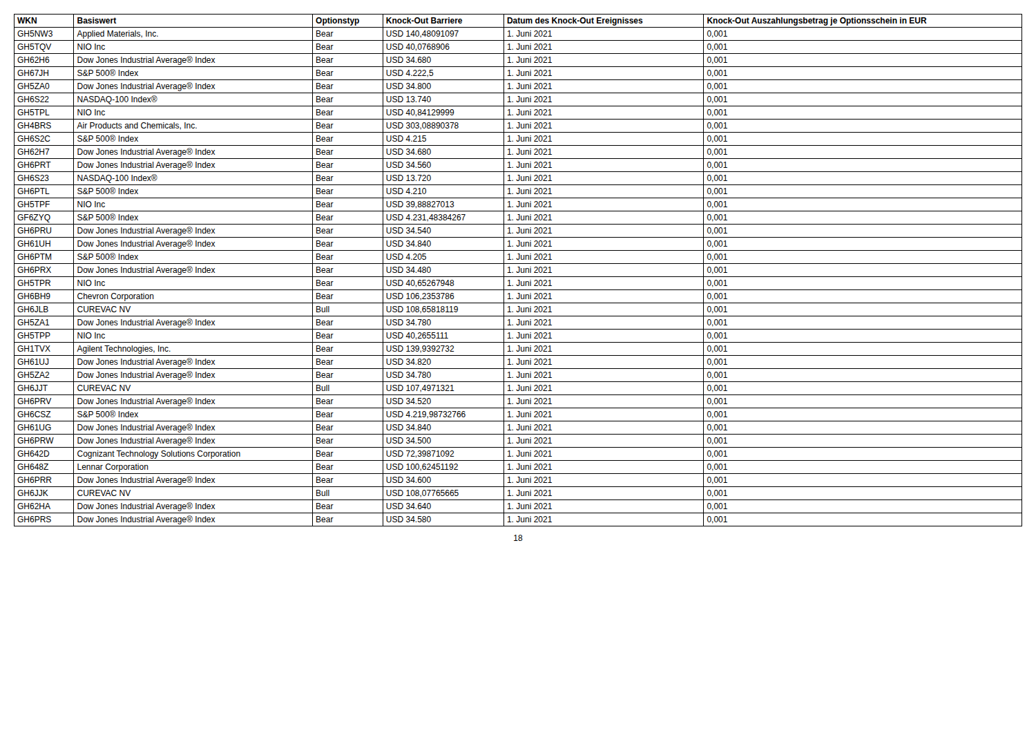| WKN | Basiswert | Optionstyp | Knock-Out Barriere | Datum des Knock-Out Ereignisses | Knock-Out Auszahlungsbetrag je Optionsschein in EUR |
| --- | --- | --- | --- | --- | --- |
| GH5NW3 | Applied Materials, Inc. | Bear | USD 140,48091097 | 1. Juni 2021 | 0,001 |
| GH5TQV | NIO Inc | Bear | USD 40,0768906 | 1. Juni 2021 | 0,001 |
| GH62H6 | Dow Jones Industrial Average® Index | Bear | USD 34.680 | 1. Juni 2021 | 0,001 |
| GH67JH | S&P 500® Index | Bear | USD 4.222,5 | 1. Juni 2021 | 0,001 |
| GH5ZA0 | Dow Jones Industrial Average® Index | Bear | USD 34.800 | 1. Juni 2021 | 0,001 |
| GH6S22 | NASDAQ-100 Index® | Bear | USD 13.740 | 1. Juni 2021 | 0,001 |
| GH5TPL | NIO Inc | Bear | USD 40,84129999 | 1. Juni 2021 | 0,001 |
| GH4BRS | Air Products and Chemicals, Inc. | Bear | USD 303,08890378 | 1. Juni 2021 | 0,001 |
| GH6S2C | S&P 500® Index | Bear | USD 4.215 | 1. Juni 2021 | 0,001 |
| GH62H7 | Dow Jones Industrial Average® Index | Bear | USD 34.680 | 1. Juni 2021 | 0,001 |
| GH6PRT | Dow Jones Industrial Average® Index | Bear | USD 34.560 | 1. Juni 2021 | 0,001 |
| GH6S23 | NASDAQ-100 Index® | Bear | USD 13.720 | 1. Juni 2021 | 0,001 |
| GH6PTL | S&P 500® Index | Bear | USD 4.210 | 1. Juni 2021 | 0,001 |
| GH5TPF | NIO Inc | Bear | USD 39,88827013 | 1. Juni 2021 | 0,001 |
| GF6ZYQ | S&P 500® Index | Bear | USD 4.231,48384267 | 1. Juni 2021 | 0,001 |
| GH6PRU | Dow Jones Industrial Average® Index | Bear | USD 34.540 | 1. Juni 2021 | 0,001 |
| GH61UH | Dow Jones Industrial Average® Index | Bear | USD 34.840 | 1. Juni 2021 | 0,001 |
| GH6PTM | S&P 500® Index | Bear | USD 4.205 | 1. Juni 2021 | 0,001 |
| GH6PRX | Dow Jones Industrial Average® Index | Bear | USD 34.480 | 1. Juni 2021 | 0,001 |
| GH5TPR | NIO Inc | Bear | USD 40,65267948 | 1. Juni 2021 | 0,001 |
| GH6BH9 | Chevron Corporation | Bear | USD 106,2353786 | 1. Juni 2021 | 0,001 |
| GH6JLB | CUREVAC NV | Bull | USD 108,65818119 | 1. Juni 2021 | 0,001 |
| GH5ZA1 | Dow Jones Industrial Average® Index | Bear | USD 34.780 | 1. Juni 2021 | 0,001 |
| GH5TPP | NIO Inc | Bear | USD 40,2655111 | 1. Juni 2021 | 0,001 |
| GH1TVX | Agilent Technologies, Inc. | Bear | USD 139,9392732 | 1. Juni 2021 | 0,001 |
| GH61UJ | Dow Jones Industrial Average® Index | Bear | USD 34.820 | 1. Juni 2021 | 0,001 |
| GH5ZA2 | Dow Jones Industrial Average® Index | Bear | USD 34.780 | 1. Juni 2021 | 0,001 |
| GH6JJT | CUREVAC NV | Bull | USD 107,4971321 | 1. Juni 2021 | 0,001 |
| GH6PRV | Dow Jones Industrial Average® Index | Bear | USD 34.520 | 1. Juni 2021 | 0,001 |
| GH6CSZ | S&P 500® Index | Bear | USD 4.219,98732766 | 1. Juni 2021 | 0,001 |
| GH61UG | Dow Jones Industrial Average® Index | Bear | USD 34.840 | 1. Juni 2021 | 0,001 |
| GH6PRW | Dow Jones Industrial Average® Index | Bear | USD 34.500 | 1. Juni 2021 | 0,001 |
| GH642D | Cognizant Technology Solutions Corporation | Bear | USD 72,39871092 | 1. Juni 2021 | 0,001 |
| GH648Z | Lennar Corporation | Bear | USD 100,62451192 | 1. Juni 2021 | 0,001 |
| GH6PRR | Dow Jones Industrial Average® Index | Bear | USD 34.600 | 1. Juni 2021 | 0,001 |
| GH6JJK | CUREVAC NV | Bull | USD 108,07765665 | 1. Juni 2021 | 0,001 |
| GH62HA | Dow Jones Industrial Average® Index | Bear | USD 34.640 | 1. Juni 2021 | 0,001 |
| GH6PRS | Dow Jones Industrial Average® Index | Bear | USD 34.580 | 1. Juni 2021 | 0,001 |
18